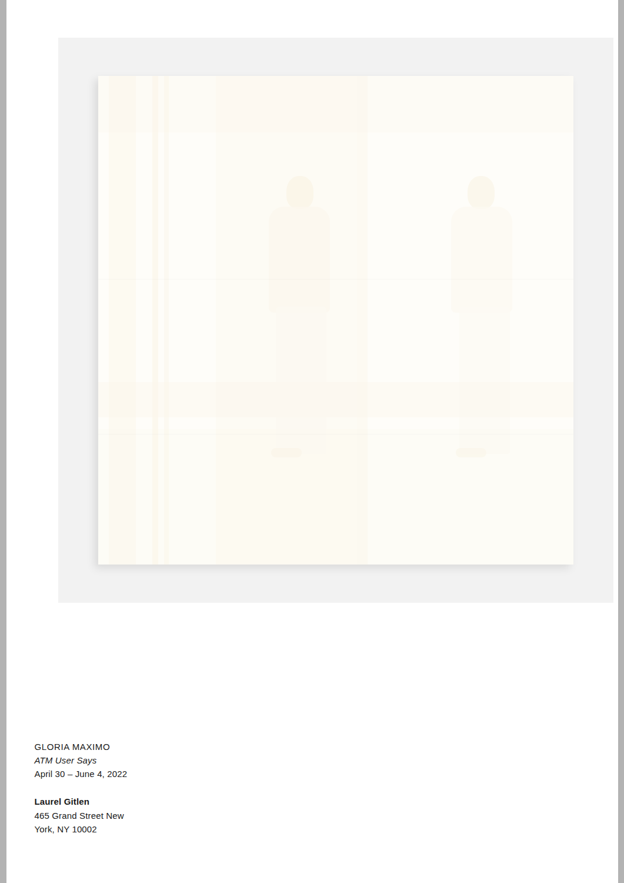Gloria Maximo
ATM User Says
April 30 – June 4, 2022
Laurel Gitlen
465 Grand Street New
York, NY 10002